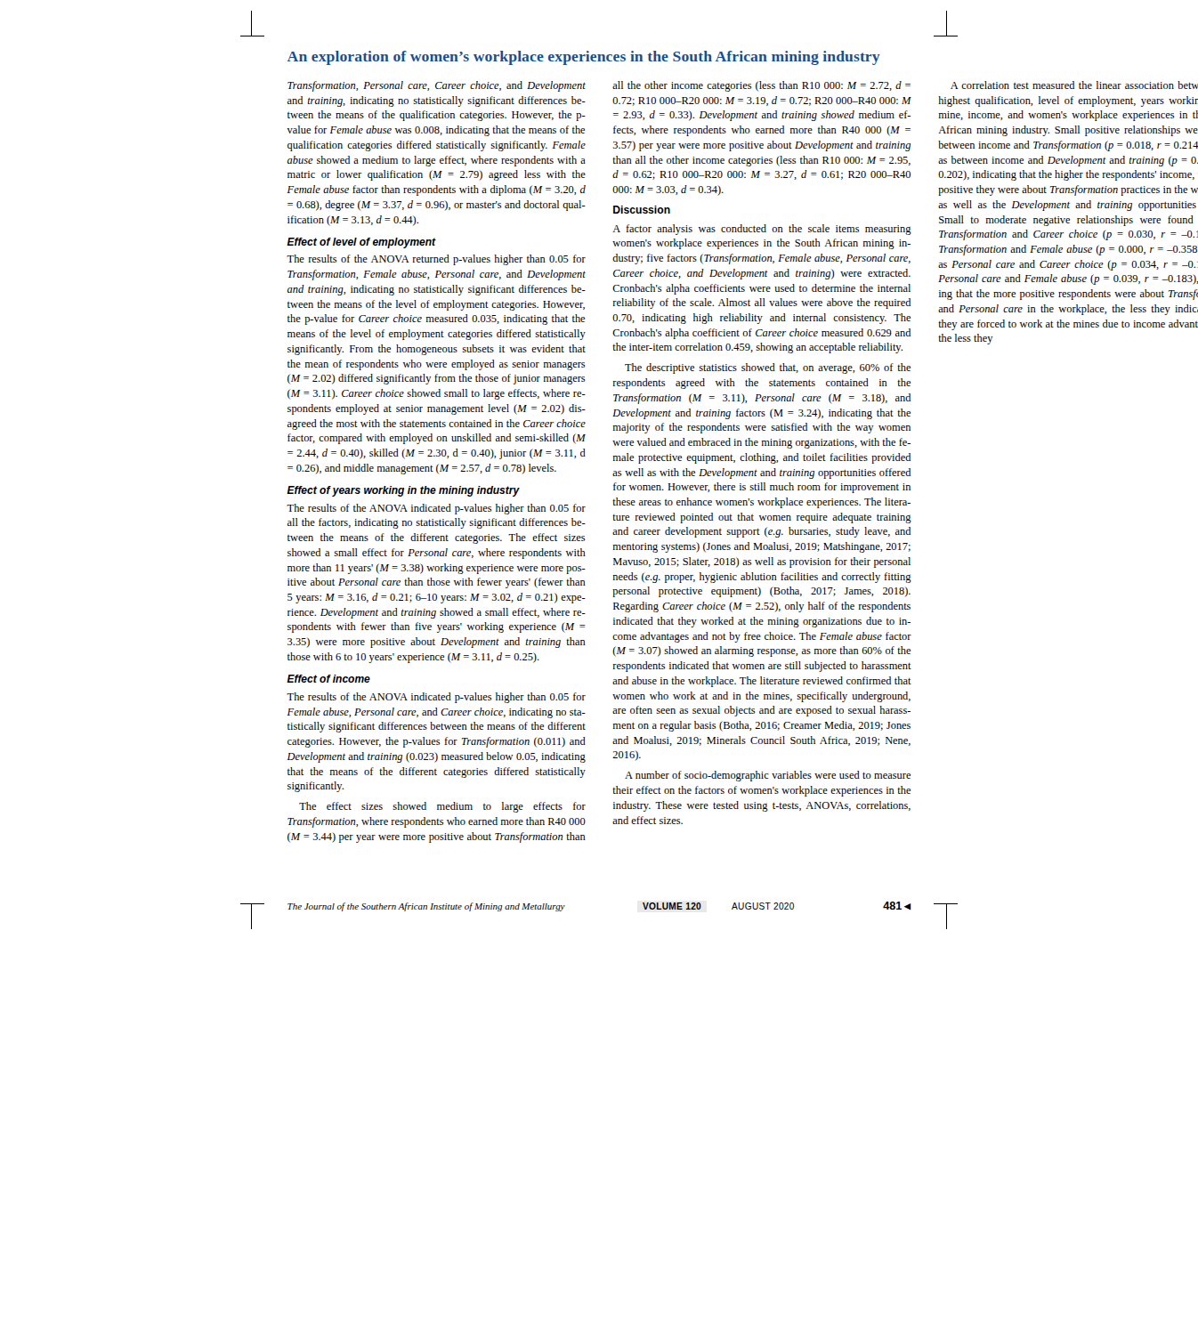An exploration of women’s workplace experiences in the South African mining industry
Transformation, Personal care, Career choice, and Development and training, indicating no statistically significant differences between the means of the qualification categories. However, the p-value for Female abuse was 0.008, indicating that the means of the qualification categories differed statistically significantly. Female abuse showed a medium to large effect, where respondents with a matric or lower qualification (M = 2.79) agreed less with the Female abuse factor than respondents with a diploma (M = 3.20, d = 0.68), degree (M = 3.37, d = 0.96), or master's and doctoral qualification (M = 3.13, d = 0.44).
Effect of level of employment
The results of the ANOVA returned p-values higher than 0.05 for Transformation, Female abuse, Personal care, and Development and training, indicating no statistically significant differences between the means of the level of employment categories. However, the p-value for Career choice measured 0.035, indicating that the means of the level of employment categories differed statistically significantly. From the homogeneous subsets it was evident that the mean of respondents who were employed as senior managers (M = 2.02) differed significantly from the those of junior managers (M = 3.11). Career choice showed small to large effects, where respondents employed at senior management level (M = 2.02) disagreed the most with the statements contained in the Career choice factor, compared with employed on unskilled and semi-skilled (M = 2.44, d = 0.40), skilled (M = 2.30, d = 0.40), junior (M = 3.11, d = 0.26), and middle management (M = 2.57, d = 0.78) levels.
Effect of years working in the mining industry
The results of the ANOVA indicated p-values higher than 0.05 for all the factors, indicating no statistically significant differences between the means of the different categories. The effect sizes showed a small effect for Personal care, where respondents with more than 11 years' (M = 3.38) working experience were more positive about Personal care than those with fewer years' (fewer than 5 years: M = 3.16, d = 0.21; 6–10 years: M = 3.02, d = 0.21) experience. Development and training showed a small effect, where respondents with fewer than five years' working experience (M = 3.35) were more positive about Development and training than those with 6 to 10 years' experience (M = 3.11, d = 0.25).
Effect of income
The results of the ANOVA indicated p-values higher than 0.05 for Female abuse, Personal care, and Career choice, indicating no statistically significant differences between the means of the different categories. However, the p-values for Transformation (0.011) and Development and training (0.023) measured below 0.05, indicating that the means of the different categories differed statistically significantly.
The effect sizes showed medium to large effects for Transformation, where respondents who earned more than R40 000 (M = 3.44) per year were more positive about Transformation than all the other income categories (less than R10 000: M = 2.72, d = 0.72; R10 000–R20 000: M = 3.19, d = 0.72; R20 000–R40 000: M = 2.93, d = 0.33). Development and training showed medium effects, where respondents who earned more than R40 000 (M = 3.57) per year were more positive about Development and training than all the other income categories (less than R10 000: M = 2.95, d = 0.62; R10 000–R20 000: M = 3.27, d = 0.61; R20 000–R40 000: M = 3.03, d = 0.34).
Discussion
A factor analysis was conducted on the scale items measuring women's workplace experiences in the South African mining industry; five factors (Transformation, Female abuse, Personal care, Career choice, and Development and training) were extracted. Cronbach's alpha coefficients were used to determine the internal reliability of the scale. Almost all values were above the required 0.70, indicating high reliability and internal consistency. The Cronbach's alpha coefficient of Career choice measured 0.629 and the inter-item correlation 0.459, showing an acceptable reliability.
The descriptive statistics showed that, on average, 60% of the respondents agreed with the statements contained in the Transformation (M = 3.11), Personal care (M = 3.18), and Development and training factors (M = 3.24), indicating that the majority of the respondents were satisfied with the way women were valued and embraced in the mining organizations, with the female protective equipment, clothing, and toilet facilities provided as well as with the Development and training opportunities offered for women. However, there is still much room for improvement in these areas to enhance women's workplace experiences. The literature reviewed pointed out that women require adequate training and career development support (e.g. bursaries, study leave, and mentoring systems) (Jones and Moalusi, 2019; Matshingane, 2017; Mavuso, 2015; Slater, 2018) as well as provision for their personal needs (e.g. proper, hygienic ablution facilities and correctly fitting personal protective equipment) (Botha, 2017; James, 2018). Regarding Career choice (M = 2.52), only half of the respondents indicated that they worked at the mining organizations due to income advantages and not by free choice. The Female abuse factor (M = 3.07) showed an alarming response, as more than 60% of the respondents indicated that women are still subjected to harassment and abuse in the workplace. The literature reviewed confirmed that women who work at and in the mines, specifically underground, are often seen as sexual objects and are exposed to sexual harassment on a regular basis (Botha, 2016; Creamer Media, 2019; Jones and Moalusi, 2019; Minerals Council South Africa, 2019; Nene, 2016).
A number of socio-demographic variables were used to measure their effect on the factors of women's workplace experiences in the industry. These were tested using t-tests, ANOVAs, correlations, and effect sizes.
A correlation test measured the linear association between age, highest qualification, level of employment, years working at the mine, income, and women's workplace experiences in the South African mining industry. Small positive relationships were found between income and Transformation (p = 0.018, r = 0.214) as well as between income and Development and training (p = 0.028, r = 0.202), indicating that the higher the respondents' income, the more positive they were about Transformation practices in the workplace as well as the Development and training opportunities offered. Small to moderate negative relationships were found between Transformation and Career choice (p = 0.030, r = –0.194) and Transformation and Female abuse (p = 0.000, r = –0.358) as well as Personal care and Career choice (p = 0.034, r = –0.189) and Personal care and Female abuse (p = 0.039, r = –0.183), indicating that the more positive respondents were about Transformation and Personal care in the workplace, the less they indicated that they are forced to work at the mines due to income advantages and the less they
The Journal of the Southern African Institute of Mining and Metallurgy VOLUME 120 AUGUST 2020 481◀